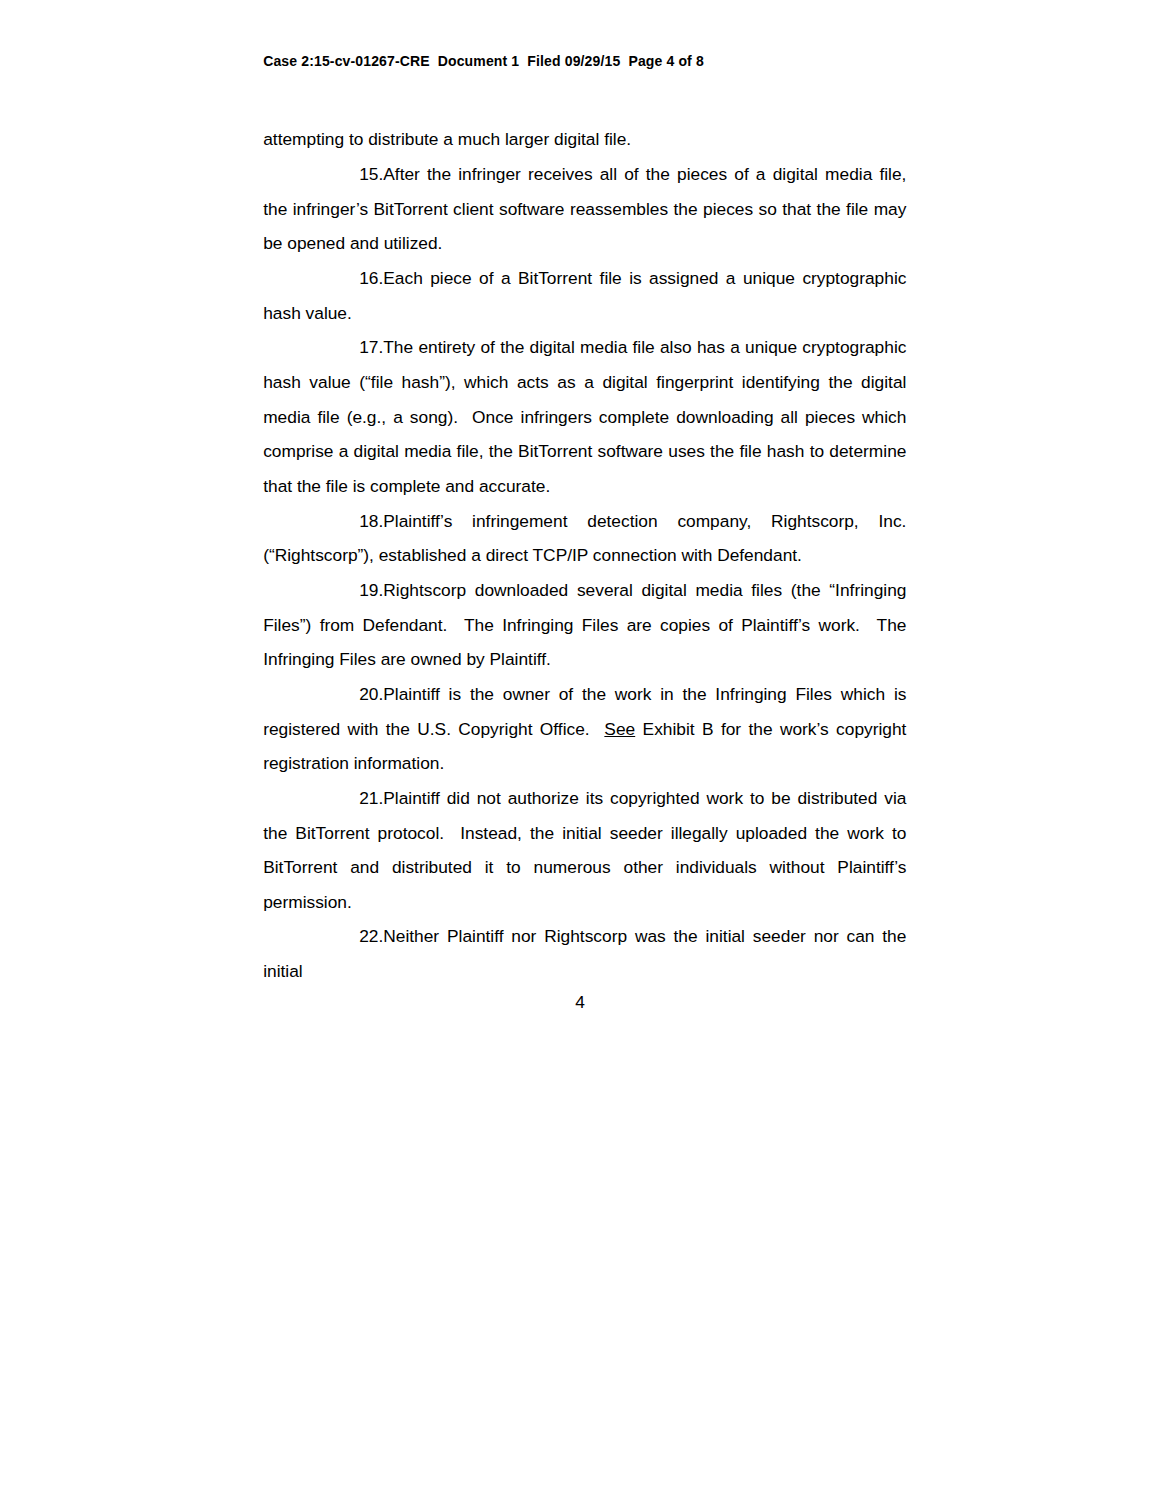Case 2:15-cv-01267-CRE Document 1 Filed 09/29/15 Page 4 of 8
attempting to distribute a much larger digital file.
15. After the infringer receives all of the pieces of a digital media file, the infringer’s BitTorrent client software reassembles the pieces so that the file may be opened and utilized.
16. Each piece of a BitTorrent file is assigned a unique cryptographic hash value.
17. The entirety of the digital media file also has a unique cryptographic hash value (“file hash”), which acts as a digital fingerprint identifying the digital media file (e.g., a song). Once infringers complete downloading all pieces which comprise a digital media file, the BitTorrent software uses the file hash to determine that the file is complete and accurate.
18. Plaintiff’s infringement detection company, Rightscorp, Inc. (“Rightscorp”), established a direct TCP/IP connection with Defendant.
19. Rightscorp downloaded several digital media files (the “Infringing Files”) from Defendant. The Infringing Files are copies of Plaintiff’s work. The Infringing Files are owned by Plaintiff.
20. Plaintiff is the owner of the work in the Infringing Files which is registered with the U.S. Copyright Office. See Exhibit B for the work’s copyright registration information.
21. Plaintiff did not authorize its copyrighted work to be distributed via the BitTorrent protocol. Instead, the initial seeder illegally uploaded the work to BitTorrent and distributed it to numerous other individuals without Plaintiff’s permission.
22. Neither Plaintiff nor Rightscorp was the initial seeder nor can the initial
4